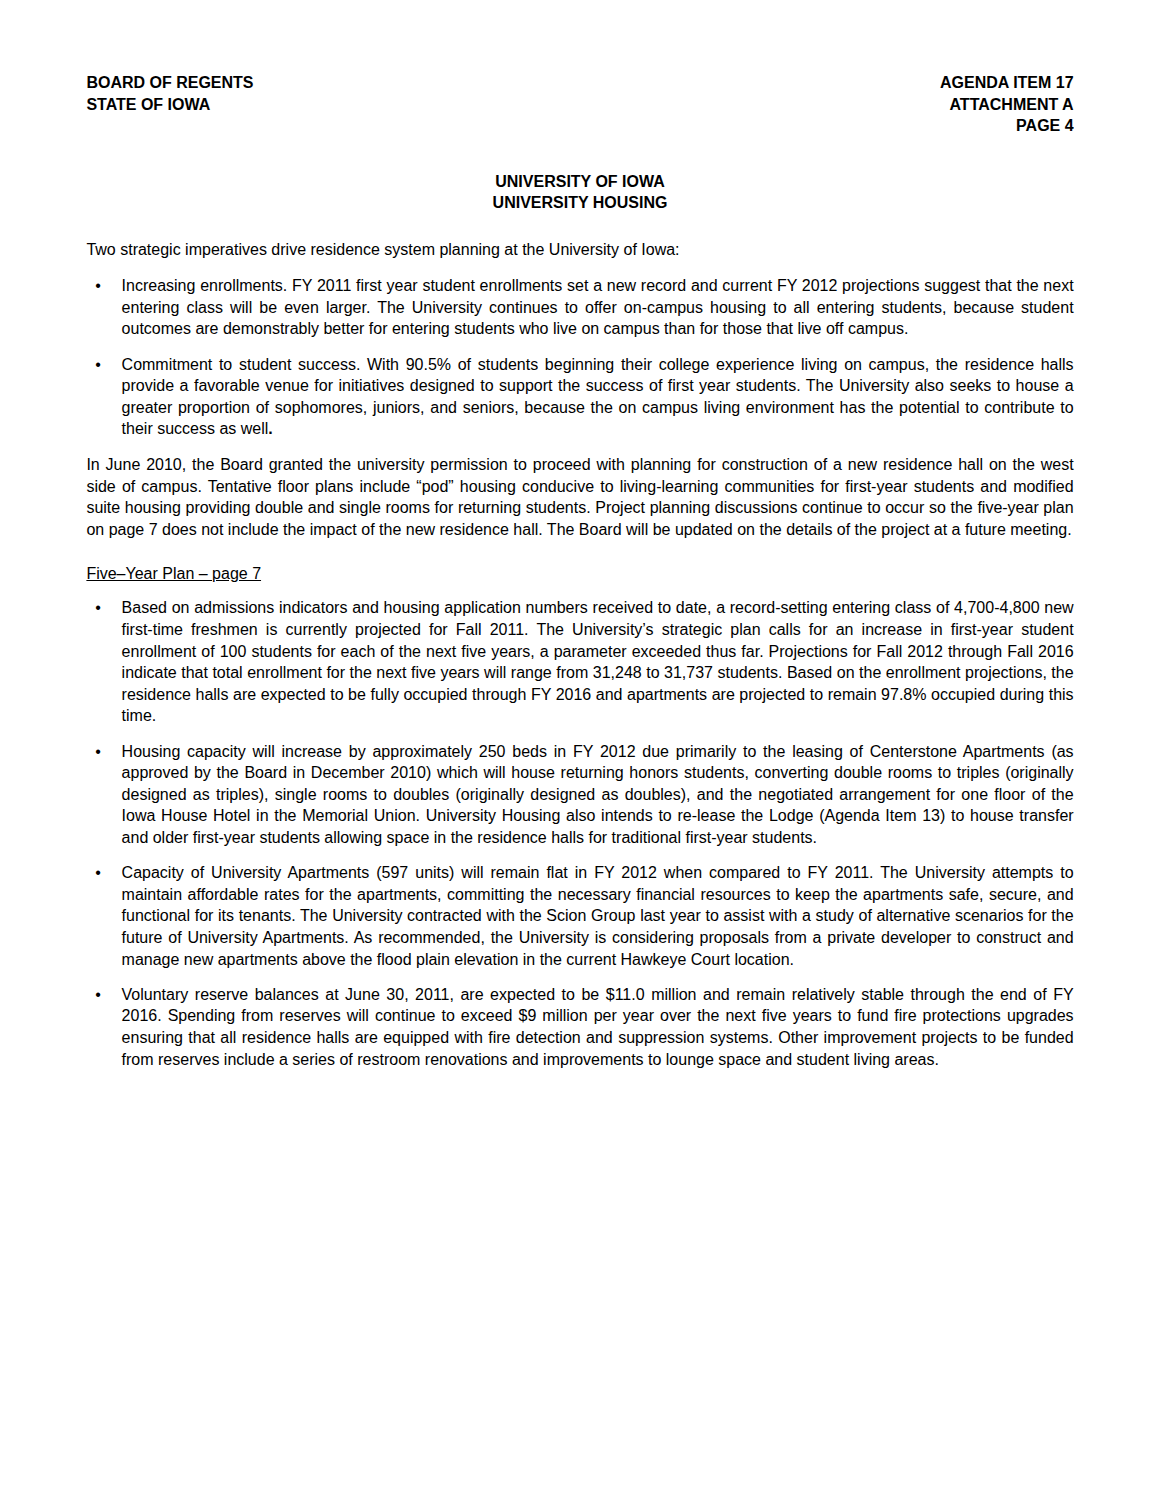BOARD OF REGENTS
STATE OF IOWA
AGENDA ITEM 17
ATTACHMENT A
PAGE 4
UNIVERSITY OF IOWA UNIVERSITY HOUSING
Two strategic imperatives drive residence system planning at the University of Iowa:
Increasing enrollments. FY 2011 first year student enrollments set a new record and current FY 2012 projections suggest that the next entering class will be even larger. The University continues to offer on-campus housing to all entering students, because student outcomes are demonstrably better for entering students who live on campus than for those that live off campus.
Commitment to student success. With 90.5% of students beginning their college experience living on campus, the residence halls provide a favorable venue for initiatives designed to support the success of first year students. The University also seeks to house a greater proportion of sophomores, juniors, and seniors, because the on campus living environment has the potential to contribute to their success as well.
In June 2010, the Board granted the university permission to proceed with planning for construction of a new residence hall on the west side of campus. Tentative floor plans include “pod” housing conducive to living-learning communities for first-year students and modified suite housing providing double and single rooms for returning students. Project planning discussions continue to occur so the five-year plan on page 7 does not include the impact of the new residence hall. The Board will be updated on the details of the project at a future meeting.
Five–Year Plan – page 7
Based on admissions indicators and housing application numbers received to date, a record-setting entering class of 4,700-4,800 new first-time freshmen is currently projected for Fall 2011. The University’s strategic plan calls for an increase in first-year student enrollment of 100 students for each of the next five years, a parameter exceeded thus far. Projections for Fall 2012 through Fall 2016 indicate that total enrollment for the next five years will range from 31,248 to 31,737 students. Based on the enrollment projections, the residence halls are expected to be fully occupied through FY 2016 and apartments are projected to remain 97.8% occupied during this time.
Housing capacity will increase by approximately 250 beds in FY 2012 due primarily to the leasing of Centerstone Apartments (as approved by the Board in December 2010) which will house returning honors students, converting double rooms to triples (originally designed as triples), single rooms to doubles (originally designed as doubles), and the negotiated arrangement for one floor of the Iowa House Hotel in the Memorial Union. University Housing also intends to re-lease the Lodge (Agenda Item 13) to house transfer and older first-year students allowing space in the residence halls for traditional first-year students.
Capacity of University Apartments (597 units) will remain flat in FY 2012 when compared to FY 2011. The University attempts to maintain affordable rates for the apartments, committing the necessary financial resources to keep the apartments safe, secure, and functional for its tenants. The University contracted with the Scion Group last year to assist with a study of alternative scenarios for the future of University Apartments. As recommended, the University is considering proposals from a private developer to construct and manage new apartments above the flood plain elevation in the current Hawkeye Court location.
Voluntary reserve balances at June 30, 2011, are expected to be $11.0 million and remain relatively stable through the end of FY 2016. Spending from reserves will continue to exceed $9 million per year over the next five years to fund fire protections upgrades ensuring that all residence halls are equipped with fire detection and suppression systems. Other improvement projects to be funded from reserves include a series of restroom renovations and improvements to lounge space and student living areas.